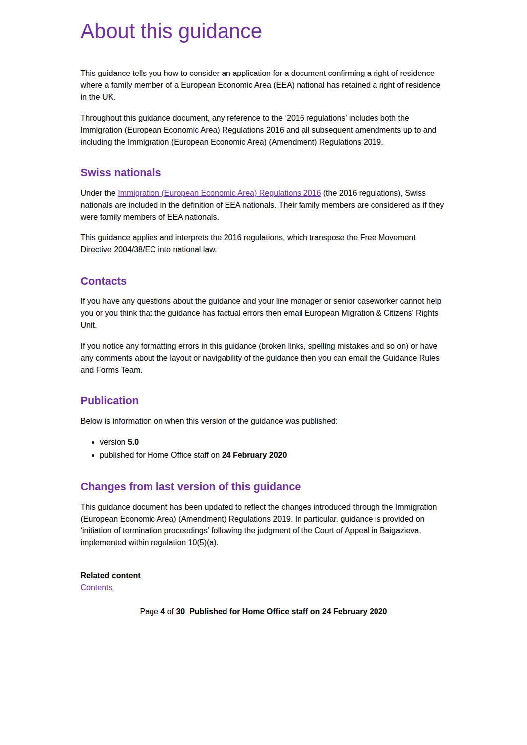About this guidance
This guidance tells you how to consider an application for a document confirming a right of residence where a family member of a European Economic Area (EEA) national has retained a right of residence in the UK.
Throughout this guidance document, any reference to the ‘2016 regulations’ includes both the Immigration (European Economic Area) Regulations 2016 and all subsequent amendments up to and including the Immigration (European Economic Area) (Amendment) Regulations 2019.
Swiss nationals
Under the Immigration (European Economic Area) Regulations 2016 (the 2016 regulations), Swiss nationals are included in the definition of EEA nationals. Their family members are considered as if they were family members of EEA nationals.
This guidance applies and interprets the 2016 regulations, which transpose the Free Movement Directive 2004/38/EC into national law.
Contacts
If you have any questions about the guidance and your line manager or senior caseworker cannot help you or you think that the guidance has factual errors then email European Migration & Citizens' Rights Unit.
If you notice any formatting errors in this guidance (broken links, spelling mistakes and so on) or have any comments about the layout or navigability of the guidance then you can email the Guidance Rules and Forms Team.
Publication
Below is information on when this version of the guidance was published:
version 5.0
published for Home Office staff on 24 February 2020
Changes from last version of this guidance
This guidance document has been updated to reflect the changes introduced through the Immigration (European Economic Area) (Amendment) Regulations 2019. In particular, guidance is provided on ‘initiation of termination proceedings’ following the judgment of the Court of Appeal in Baigazieva, implemented within regulation 10(5)(a).
Related content
Contents
Page 4 of 30 Published for Home Office staff on 24 February 2020